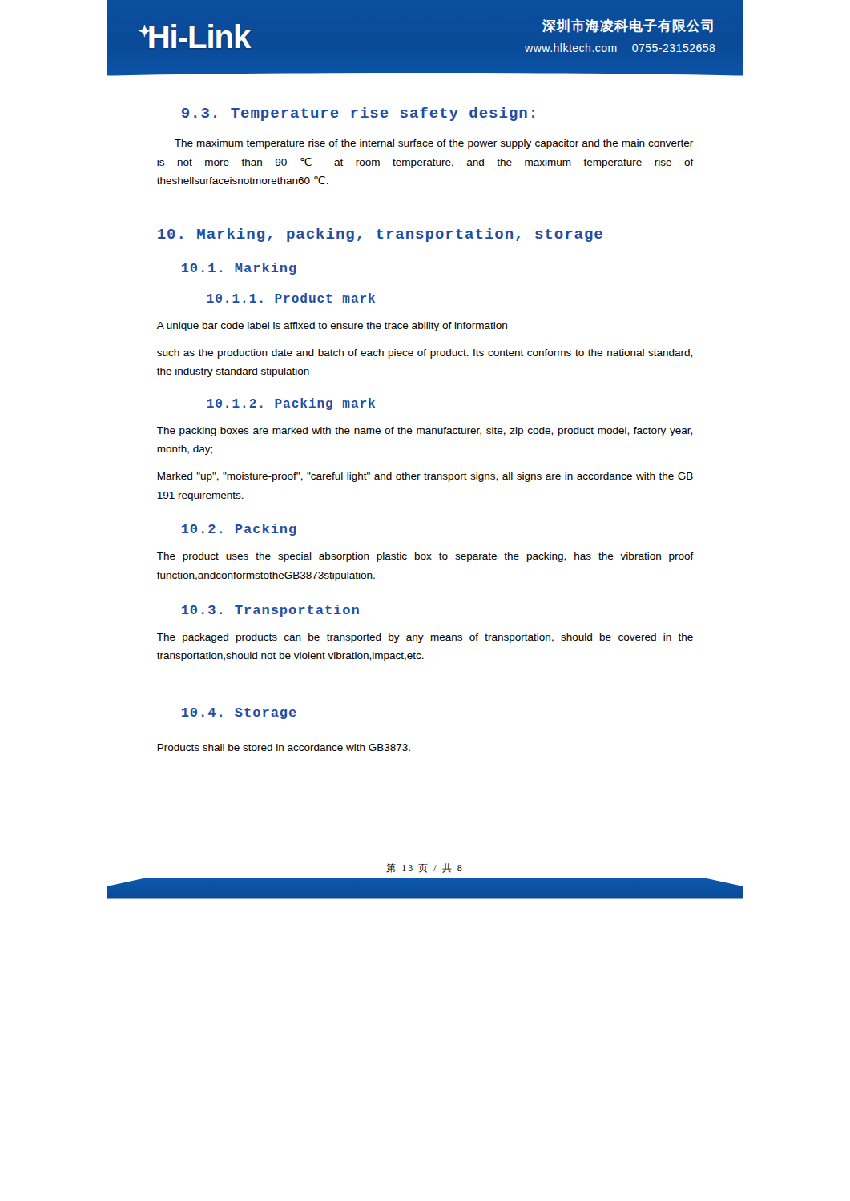✦Hi-Link
深圳市海凌科电子有限公司
www.hlktech.com0755-23152658
9.3. Temperature rise safety design:
The maximum temperature rise of the internal surface of the power supply capacitor and the main converter is not more than 90 ℃ at room temperature, and the maximum temperature rise of theshellsurfaceisnotmorethan60 ℃.
10. Marking, packing, transportation, storage
10.1. Marking
10.1.1. Product mark
A unique bar code label is affixed to ensure the trace ability of information
such as the production date and batch of each piece of product. Its content conforms to the national standard, the industry standard stipulation
10.1.2. Packing mark
The packing boxes are marked with the name of the manufacturer, site, zip code, product model, factory year, month, day;
Marked "up", "moisture-proof", "careful light" and other transport signs, all signs are in accordance with the GB 191 requirements.
10.2. Packing
The product uses the special absorption plastic box to separate the packing, has the vibration proof function,andconformstotheGB3873stipulation.
10.3. Transportation
The packaged products can be transported by any means of transportation, should be covered in the transportation,should not be violent vibration,impact,etc.
10.4. Storage
Products shall be stored in accordance with GB3873.
第 13 页 / 共 8